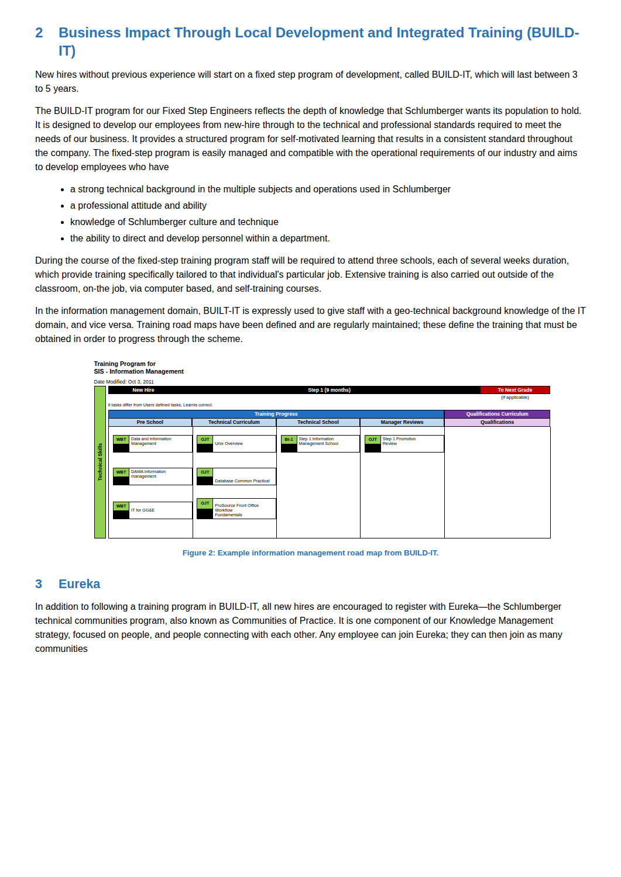2 Business Impact Through Local Development and Integrated Training (BUILD-IT)
New hires without previous experience will start on a fixed step program of development, called BUILD-IT, which will last between 3 to 5 years.
The BUILD-IT program for our Fixed Step Engineers reflects the depth of knowledge that Schlumberger wants its population to hold. It is designed to develop our employees from new-hire through to the technical and professional standards required to meet the needs of our business. It provides a structured program for self-motivated learning that results in a consistent standard throughout the company. The fixed-step program is easily managed and compatible with the operational requirements of our industry and aims to develop employees who have
a strong technical background in the multiple subjects and operations used in Schlumberger
a professional attitude and ability
knowledge of Schlumberger culture and technique
the ability to direct and develop personnel within a department.
During the course of the fixed-step training program staff will be required to attend three schools, each of several weeks duration, which provide training specifically tailored to that individual's particular job. Extensive training is also carried out outside of the classroom, on-the job, via computer based, and self-training courses.
In the information management domain, BUILT-IT is expressly used to give staff with a geo-technical background knowledge of the IT domain, and vice versa. Training road maps have been defined and are regularly maintained; these define the training that must be obtained in order to progress through the scheme.
Training Program for
SIS - Information Management
Date Modified: Oct 3, 2011
Technical Skills
New Hire
Step 1 (9 months)
To Next Grade
(if applicable)
It tasks differ from Users defined tasks, Learnis correct.
Training Progress
Qualifications Curriculum
Pre School
Technical Curriculum
Technical School
Manager Reviews
Qualifications
WBT
Data and Information
Management
OJT
Unix Overview
BI-1
Step 1 Information
Management School
OJT
Step 1 Promotion
Review
WBT
DAMA information
management
OJT
Database Common Practical
WBT
IT for GG&E
OJT
ProSource Front Office Workflow
Fundamentals
Figure 2: Example information management road map from BUILD-IT.
3 Eureka
In addition to following a training program in BUILD-IT, all new hires are encouraged to register with Eureka—the Schlumberger technical communities program, also known as Communities of Practice. It is one component of our Knowledge Management strategy, focused on people, and people connecting with each other. Any employee can join Eureka; they can then join as many communities